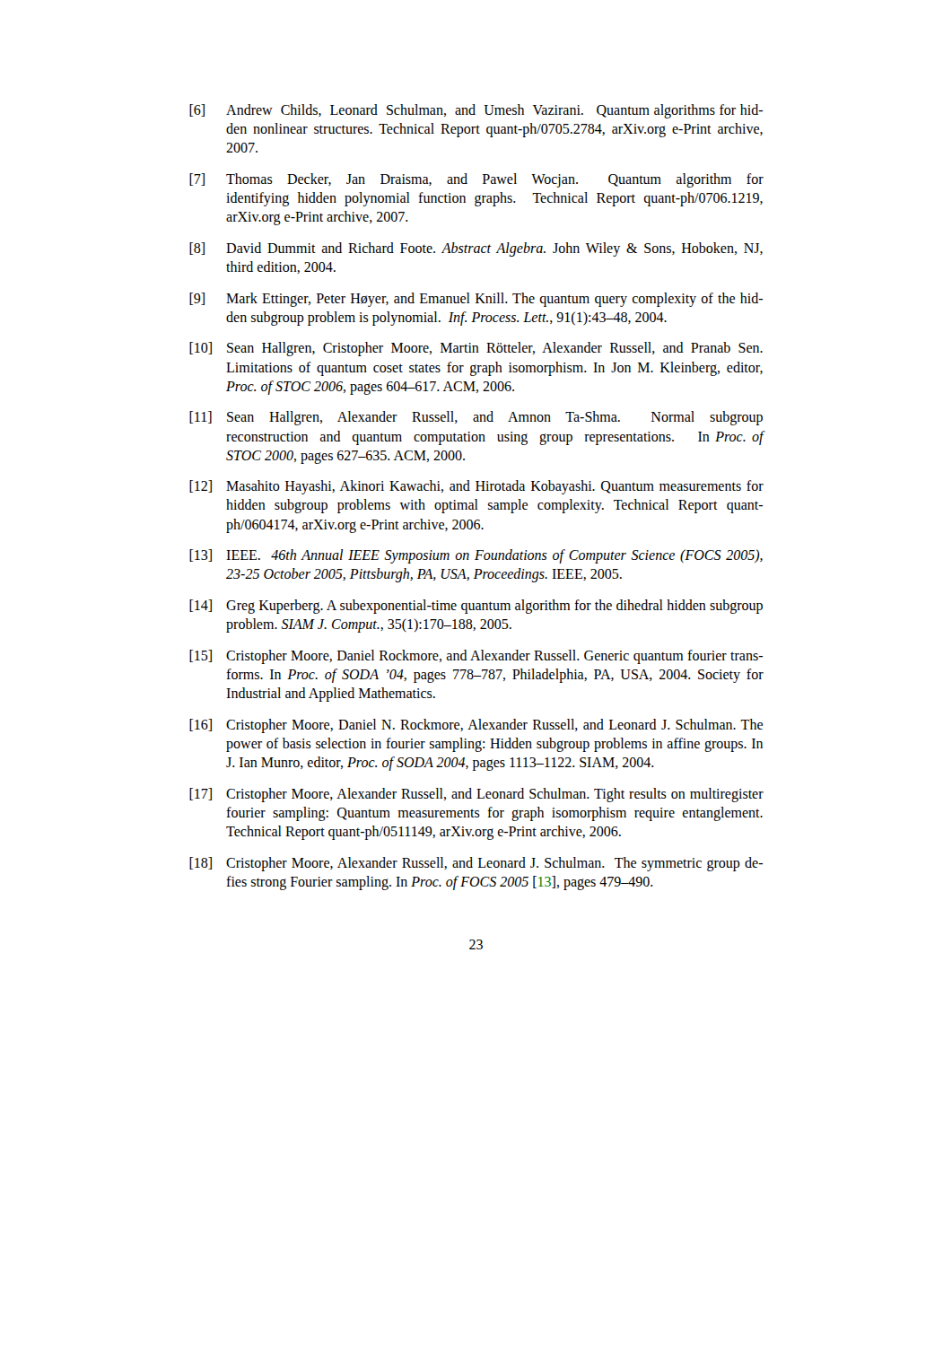[6] Andrew Childs, Leonard Schulman, and Umesh Vazirani. Quantum algo­rithms for hidden nonlinear structures. Technical Report quant-ph/0705.2784, arXiv.org e-Print archive, 2007.
[7] Thomas Decker, Jan Draisma, and Pawel Wocjan. Quantum algorithm for identifying hidden polynomial function graphs. Technical Report quant-ph/0706.1219, arXiv.org e-Print archive, 2007.
[8] David Dummit and Richard Foote. Abstract Algebra. John Wiley & Sons, Hoboken, NJ, third edition, 2004.
[9] Mark Ettinger, Peter Høyer, and Emanuel Knill. The quantum query com­plexity of the hidden subgroup problem is polynomial. Inf. Process. Lett., 91(1):43–48, 2004.
[10] Sean Hallgren, Cristopher Moore, Martin Rötteler, Alexander Russell, and Pranab Sen. Limitations of quantum coset states for graph isomorphism. In Jon M. Kleinberg, editor, Proc. of STOC 2006, pages 604–617. ACM, 2006.
[11] Sean Hallgren, Alexander Russell, and Amnon Ta-Shma. Normal subgroup reconstruction and quantum computation using group representations. In Proc. of STOC 2000, pages 627–635. ACM, 2000.
[12] Masahito Hayashi, Akinori Kawachi, and Hirotada Kobayashi. Quantum mea­surements for hidden subgroup problems with optimal sample complexity. Technical Report quant-ph/0604174, arXiv.org e-Print archive, 2006.
[13] IEEE. 46th Annual IEEE Symposium on Foundations of Computer Science (FOCS 2005), 23-25 October 2005, Pittsburgh, PA, USA, Proceedings. IEEE, 2005.
[14] Greg Kuperberg. A subexponential-time quantum algorithm for the dihedral hidden subgroup problem. SIAM J. Comput., 35(1):170–188, 2005.
[15] Cristopher Moore, Daniel Rockmore, and Alexander Russell. Generic quantum fourier transforms. In Proc. of SODA ’04, pages 778–787, Philadelphia, PA, USA, 2004. Society for Industrial and Applied Mathematics.
[16] Cristopher Moore, Daniel N. Rockmore, Alexander Russell, and Leonard J. Schulman. The power of basis selection in fourier sampling: Hidden subgroup problems in affine groups. In J. Ian Munro, editor, Proc. of SODA 2004, pages 1113–1122. SIAM, 2004.
[17] Cristopher Moore, Alexander Russell, and Leonard Schulman. Tight results on multiregister fourier sampling: Quantum measurements for graph isomor­phism require entanglement. Technical Report quant-ph/0511149, arXiv.org e-Print archive, 2006.
[18] Cristopher Moore, Alexander Russell, and Leonard J. Schulman. The sym­metric group defies strong Fourier sampling. In Proc. of FOCS 2005 [13], pages 479–490.
23